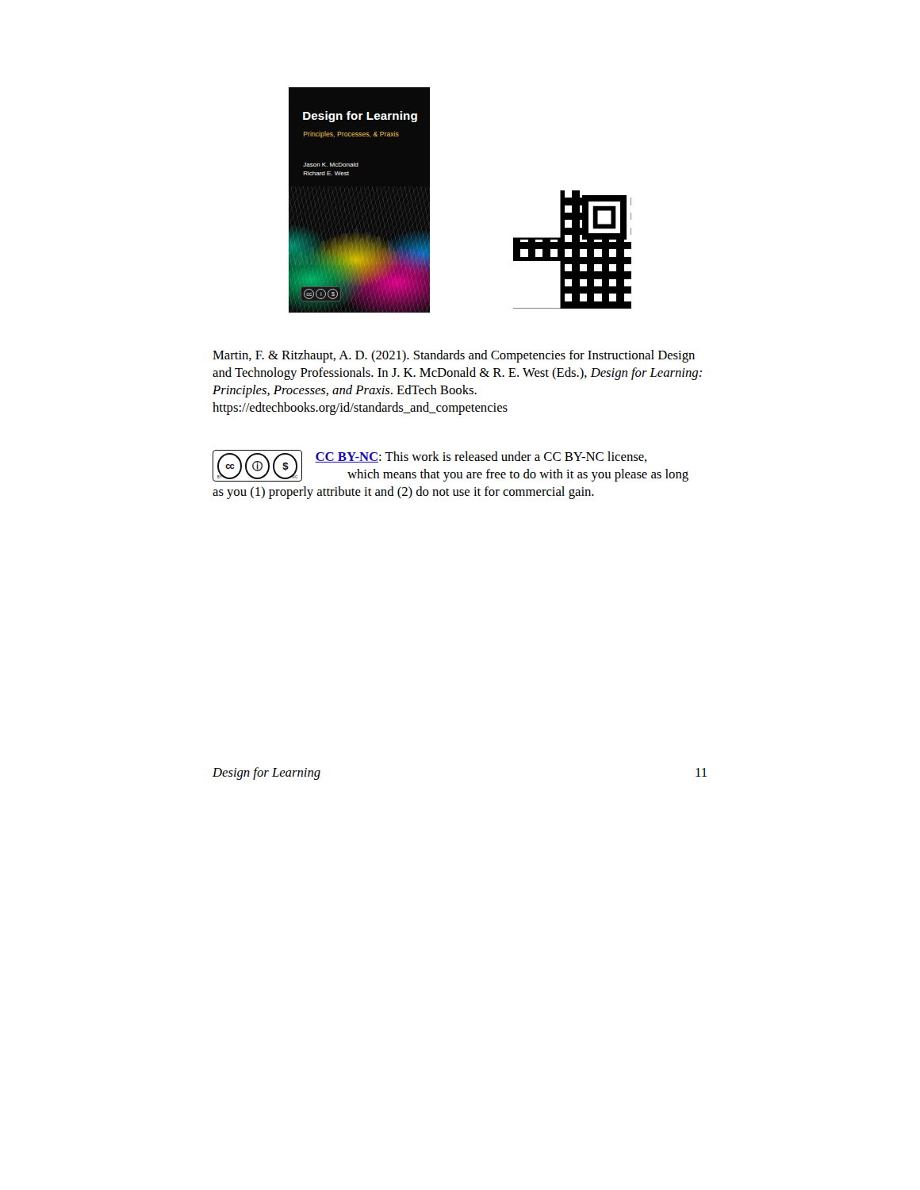Design for Learning
Principles, Processes, & Praxis
Jason K. McDonald Richard E. West
cc i$
Martin, F. & Ritzhaupt, A. D. (2021). Standards and Competencies for Instructional Design and Technology Professionals. In J. K. McDonald & R. E. West (Eds.), Design for Learning: Principles, Processes, and Praxis. EdTech Books. https://edtechbooks.org/id/standards_and_competencies
cc
ⓘ
$
BY NC
CC BY-NC: This work is released under a CC BY-NC license, which means that you are free to do with it as you please as long as you (1) properly attribute it and (2) do not use it for commercial gain.
Design for Learning
11